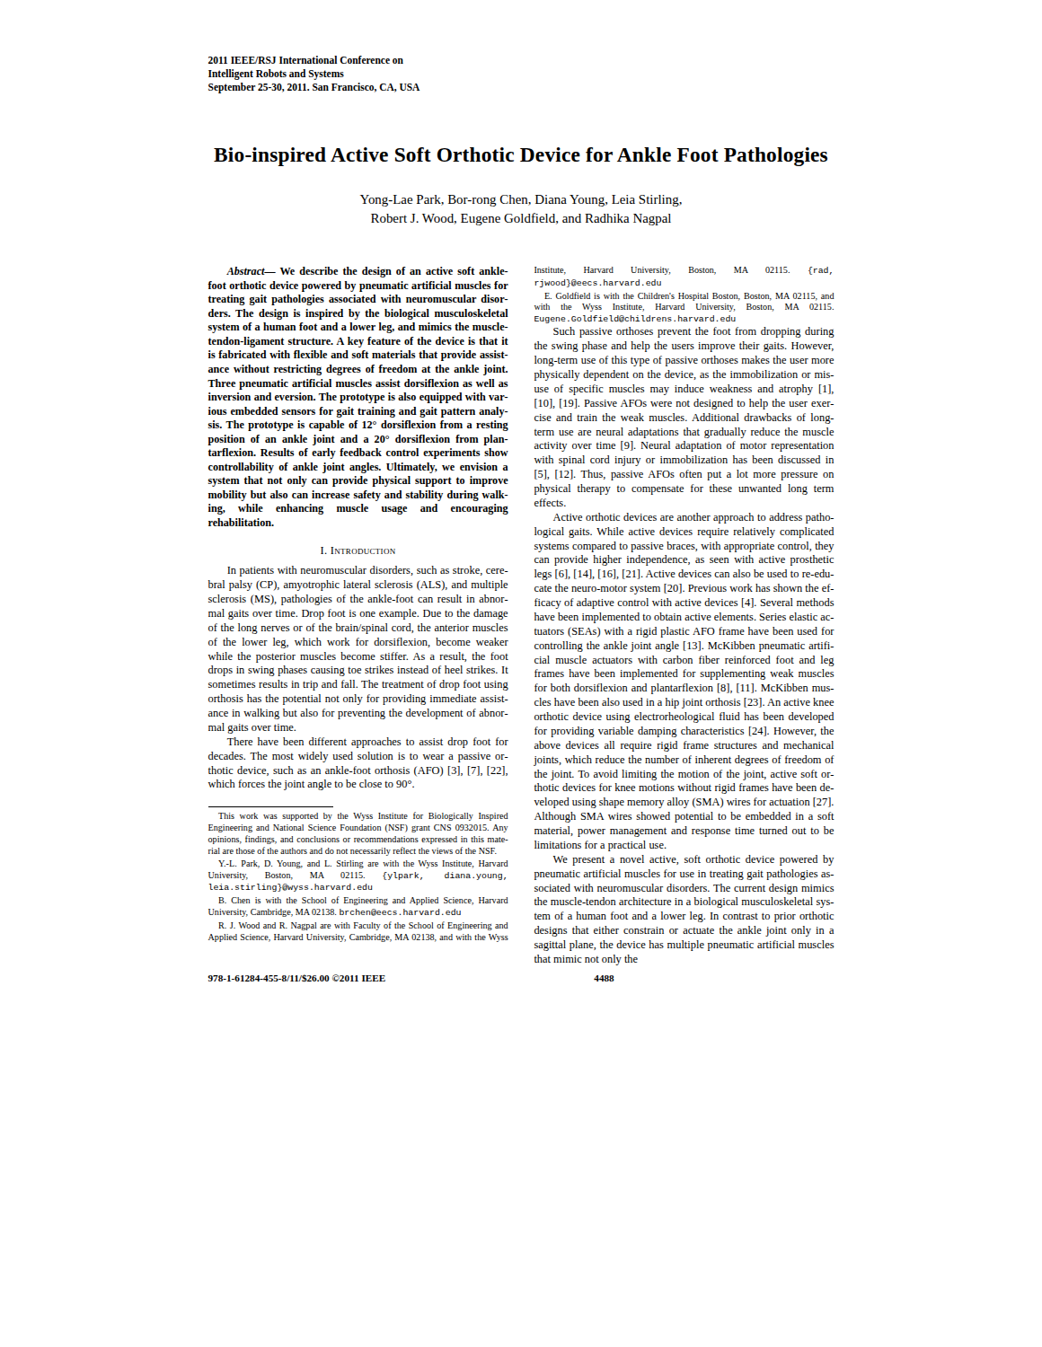2011 IEEE/RSJ International Conference on
Intelligent Robots and Systems
September 25-30, 2011. San Francisco, CA, USA
Bio-inspired Active Soft Orthotic Device for Ankle Foot Pathologies
Yong-Lae Park, Bor-rong Chen, Diana Young, Leia Stirling,
Robert J. Wood, Eugene Goldfield, and Radhika Nagpal
Abstract— We describe the design of an active soft ankle-foot orthotic device powered by pneumatic artificial muscles for treating gait pathologies associated with neuromuscular disorders. The design is inspired by the biological musculoskeletal system of a human foot and a lower leg, and mimics the muscle-tendon-ligament structure. A key feature of the device is that it is fabricated with flexible and soft materials that provide assistance without restricting degrees of freedom at the ankle joint. Three pneumatic artificial muscles assist dorsiflexion as well as inversion and eversion. The prototype is also equipped with various embedded sensors for gait training and gait pattern analysis. The prototype is capable of 12° dorsiflexion from a resting position of an ankle joint and a 20° dorsiflexion from plantarflexion. Results of early feedback control experiments show controllability of ankle joint angles. Ultimately, we envision a system that not only can provide physical support to improve mobility but also can increase safety and stability during walking, while enhancing muscle usage and encouraging rehabilitation.
I. Introduction
In patients with neuromuscular disorders, such as stroke, cerebral palsy (CP), amyotrophic lateral sclerosis (ALS), and multiple sclerosis (MS), pathologies of the ankle-foot can result in abnormal gaits over time. Drop foot is one example. Due to the damage of the long nerves or of the brain/spinal cord, the anterior muscles of the lower leg, which work for dorsiflexion, become weaker while the posterior muscles become stiffer. As a result, the foot drops in swing phases causing toe strikes instead of heel strikes. It sometimes results in trip and fall. The treatment of drop foot using orthosis has the potential not only for providing immediate assistance in walking but also for preventing the development of abnormal gaits over time.
There have been different approaches to assist drop foot for decades. The most widely used solution is to wear a passive orthotic device, such as an ankle-foot orthosis (AFO) [3], [7], [22], which forces the joint angle to be close to 90°.
This work was supported by the Wyss Institute for Biologically Inspired Engineering and National Science Foundation (NSF) grant CNS 0932015. Any opinions, findings, and conclusions or recommendations expressed in this material are those of the authors and do not necessarily reflect the views of the NSF.
Y.-L. Park, D. Young, and L. Stirling are with the Wyss Institute, Harvard University, Boston, MA 02115. {ylpark, diana.young, leia.stirling}@wyss.harvard.edu
B. Chen is with the School of Engineering and Applied Science, Harvard University, Cambridge, MA 02138. brchen@eecs.harvard.edu
R. J. Wood and R. Nagpal are with Faculty of the School of Engineering and Applied Science, Harvard University, Cambridge, MA 02138, and with the Wyss Institute, Harvard University, Boston, MA 02115. {rad, rjwood}@eecs.harvard.edu
E. Goldfield is with the Children's Hospital Boston, Boston, MA 02115, and with the Wyss Institute, Harvard University, Boston, MA 02115. Eugene.Goldfield@childrens.harvard.edu
Such passive orthoses prevent the foot from dropping during the swing phase and help the users improve their gaits. However, long-term use of this type of passive orthoses makes the user more physically dependent on the device, as the immobilization or misuse of specific muscles may induce weakness and atrophy [1], [10], [19]. Passive AFOs were not designed to help the user exercise and train the weak muscles. Additional drawbacks of long-term use are neural adaptations that gradually reduce the muscle activity over time [9]. Neural adaptation of motor representation with spinal cord injury or immobilization has been discussed in [5], [12]. Thus, passive AFOs often put a lot more pressure on physical therapy to compensate for these unwanted long term effects.
Active orthotic devices are another approach to address pathological gaits. While active devices require relatively complicated systems compared to passive braces, with appropriate control, they can provide higher independence, as seen with active prosthetic legs [6], [14], [16], [21]. Active devices can also be used to re-educate the neuro-motor system [20]. Previous work has shown the efficacy of adaptive control with active devices [4]. Several methods have been implemented to obtain active elements. Series elastic actuators (SEAs) with a rigid plastic AFO frame have been used for controlling the ankle joint angle [13]. McKibben pneumatic artificial muscle actuators with carbon fiber reinforced foot and leg frames have been implemented for supplementing weak muscles for both dorsiflexion and plantarflexion [8], [11]. McKibben muscles have been also used in a hip joint orthosis [23]. An active knee orthotic device using electrorheological fluid has been developed for providing variable damping characteristics [24]. However, the above devices all require rigid frame structures and mechanical joints, which reduce the number of inherent degrees of freedom of the joint. To avoid limiting the motion of the joint, active soft orthotic devices for knee motions without rigid frames have been developed using shape memory alloy (SMA) wires for actuation [27]. Although SMA wires showed potential to be embedded in a soft material, power management and response time turned out to be limitations for a practical use.
We present a novel active, soft orthotic device powered by pneumatic artificial muscles for use in treating gait pathologies associated with neuromuscular disorders. The current design mimics the muscle-tendon architecture in a biological musculoskeletal system of a human foot and a lower leg. In contrast to prior orthotic designs that either constrain or actuate the ankle joint only in a sagittal plane, the device has multiple pneumatic artificial muscles that mimic not only the
978-1-61284-455-8/11/$26.00 ©2011 IEEE 4488